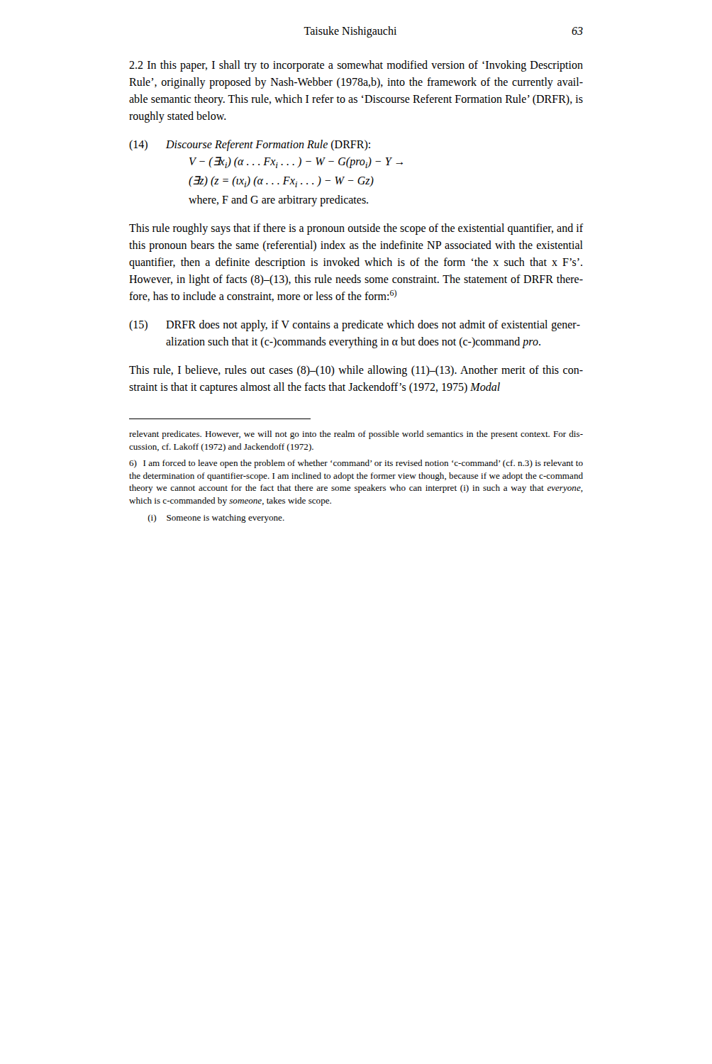Taisuke Nishigauchi 63
2.2 In this paper, I shall try to incorporate a somewhat modified version of ‘Invoking Description Rule’, originally proposed by Nash-Webber (1978a,b), into the framework of the currently available semantic theory. This rule, which I refer to as ‘Discourse Referent Formation Rule’ (DRFR), is roughly stated below.
(14) Discourse Referent Formation Rule (DRFR):
V − (∃xi) (α . . . Fxi . . . ) − W − G(proi) − Y →
(∃z) (z = (ιxi) (α . . . Fxi . . . ) − W − Gz)
where, F and G are arbitrary predicates.
This rule roughly says that if there is a pronoun outside the scope of the existential quantifier, and if this pronoun bears the same (referential) index as the indefinite NP associated with the existential quantifier, then a definite description is invoked which is of the form ‘the x such that x F’s’. However, in light of facts (8)–(13), this rule needs some constraint. The statement of DRFR therefore, has to include a constraint, more or less of the form:6)
(15) DRFR does not apply, if V contains a predicate which does not admit of existential generalization such that it (c-)commands everything in α but does not (c-)command pro.
This rule, I believe, rules out cases (8)–(10) while allowing (11)–(13). Another merit of this constraint is that it captures almost all the facts that Jackendoff’s (1972, 1975) Modal
relevant predicates. However, we will not go into the realm of possible world semantics in the present context. For discussion, cf. Lakoff (1972) and Jackendoff (1972).
6) I am forced to leave open the problem of whether ‘command’ or its revised notion ‘c-command’ (cf. n.3) is relevant to the determination of quantifier-scope. I am inclined to adopt the former view though, because if we adopt the c-command theory we cannot account for the fact that there are some speakers who can interpret (i) in such a way that everyone, which is c-commanded by someone, takes wide scope.
(i) Someone is watching everyone.